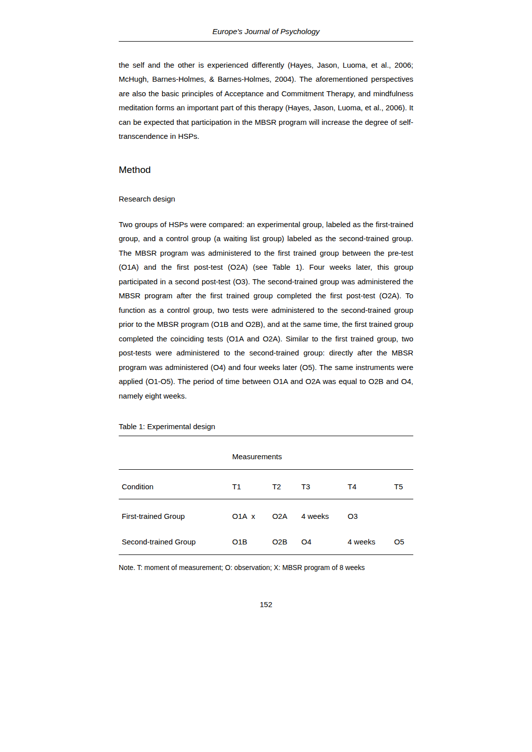Europe's Journal of Psychology
the self and the other is experienced differently (Hayes, Jason, Luoma, et al., 2006; McHugh, Barnes-Holmes, & Barnes-Holmes, 2004). The aforementioned perspectives are also the basic principles of Acceptance and Commitment Therapy, and mindfulness meditation forms an important part of this therapy (Hayes, Jason, Luoma, et al., 2006). It can be expected that participation in the MBSR program will increase the degree of self-transcendence in HSPs.
Method
Research design
Two groups of HSPs were compared: an experimental group, labeled as the first-trained group, and a control group (a waiting list group) labeled as the second-trained group. The MBSR program was administered to the first trained group between the pre-test (O1A) and the first post-test (O2A) (see Table 1). Four weeks later, this group participated in a second post-test (O3). The second-trained group was administered the MBSR program after the first trained group completed the first post-test (O2A). To function as a control group, two tests were administered to the second-trained group prior to the MBSR program (O1B and O2B), and at the same time, the first trained group completed the coinciding tests (O1A and O2A). Similar to the first trained group, two post-tests were administered to the second-trained group: directly after the MBSR program was administered (O4) and four weeks later (O5). The same instruments were applied (O1-O5). The period of time between O1A and O2A was equal to O2B and O4, namely eight weeks.
Table 1: Experimental design
| | Measurements |
| Condition | T1 | T2 | T3 | T4 | T5 |
| First-trained Group | O1A x | O2A | 4 weeks | O3 | |
| Second-trained Group | O1B | O2B | O4 | 4 weeks | O5 |
Note. T: moment of measurement; O: observation; X: MBSR program of 8 weeks
152